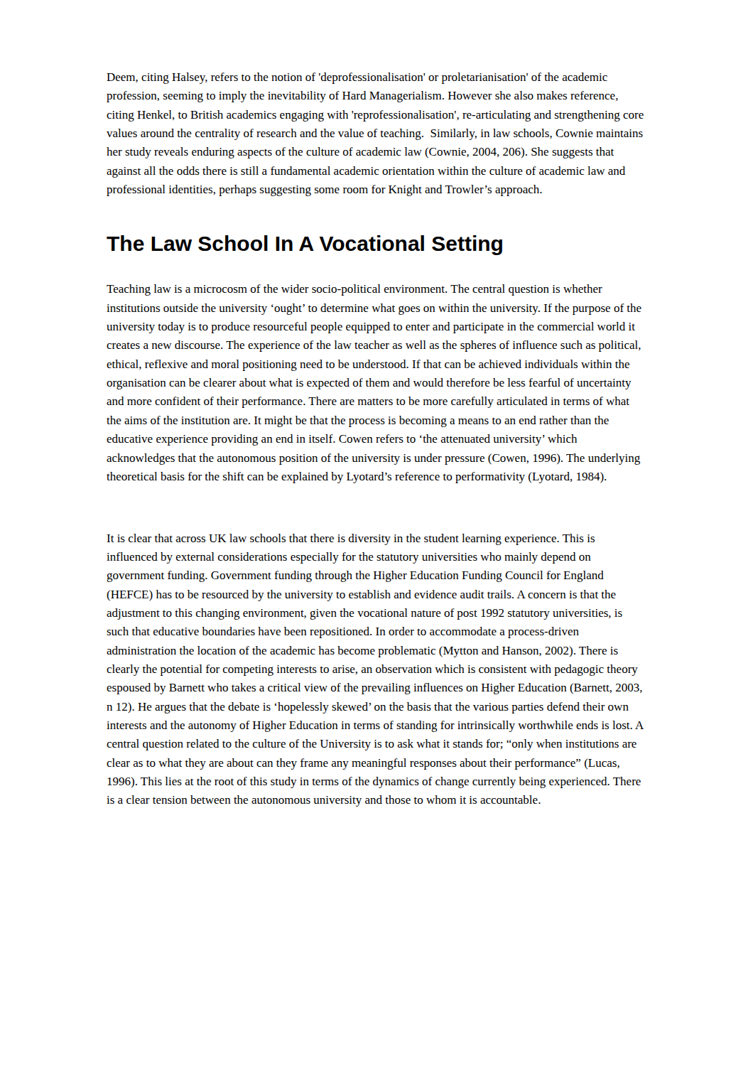Deem, citing Halsey, refers to the notion of 'deprofessionalisation' or proletarianisation' of the academic profession, seeming to imply the inevitability of Hard Managerialism. However she also makes reference, citing Henkel, to British academics engaging with 'reprofessionalisation', re-articulating and strengthening core values around the centrality of research and the value of teaching. Similarly, in law schools, Cownie maintains her study reveals enduring aspects of the culture of academic law (Cownie, 2004, 206). She suggests that against all the odds there is still a fundamental academic orientation within the culture of academic law and professional identities, perhaps suggesting some room for Knight and Trowler’s approach.
The Law School In A Vocational Setting
Teaching law is a microcosm of the wider socio-political environment. The central question is whether institutions outside the university ‘ought’ to determine what goes on within the university. If the purpose of the university today is to produce resourceful people equipped to enter and participate in the commercial world it creates a new discourse. The experience of the law teacher as well as the spheres of influence such as political, ethical, reflexive and moral positioning need to be understood. If that can be achieved individuals within the organisation can be clearer about what is expected of them and would therefore be less fearful of uncertainty and more confident of their performance. There are matters to be more carefully articulated in terms of what the aims of the institution are. It might be that the process is becoming a means to an end rather than the educative experience providing an end in itself. Cowen refers to ‘the attenuated university’ which acknowledges that the autonomous position of the university is under pressure (Cowen, 1996). The underlying theoretical basis for the shift can be explained by Lyotard’s reference to performativity (Lyotard, 1984).
It is clear that across UK law schools that there is diversity in the student learning experience. This is influenced by external considerations especially for the statutory universities who mainly depend on government funding. Government funding through the Higher Education Funding Council for England (HEFCE) has to be resourced by the university to establish and evidence audit trails. A concern is that the adjustment to this changing environment, given the vocational nature of post 1992 statutory universities, is such that educative boundaries have been repositioned. In order to accommodate a process-driven administration the location of the academic has become problematic (Mytton and Hanson, 2002). There is clearly the potential for competing interests to arise, an observation which is consistent with pedagogic theory espoused by Barnett who takes a critical view of the prevailing influences on Higher Education (Barnett, 2003, n 12). He argues that the debate is ‘hopelessly skewed’ on the basis that the various parties defend their own interests and the autonomy of Higher Education in terms of standing for intrinsically worthwhile ends is lost. A central question related to the culture of the University is to ask what it stands for; “only when institutions are clear as to what they are about can they frame any meaningful responses about their performance” (Lucas, 1996). This lies at the root of this study in terms of the dynamics of change currently being experienced. There is a clear tension between the autonomous university and those to whom it is accountable.